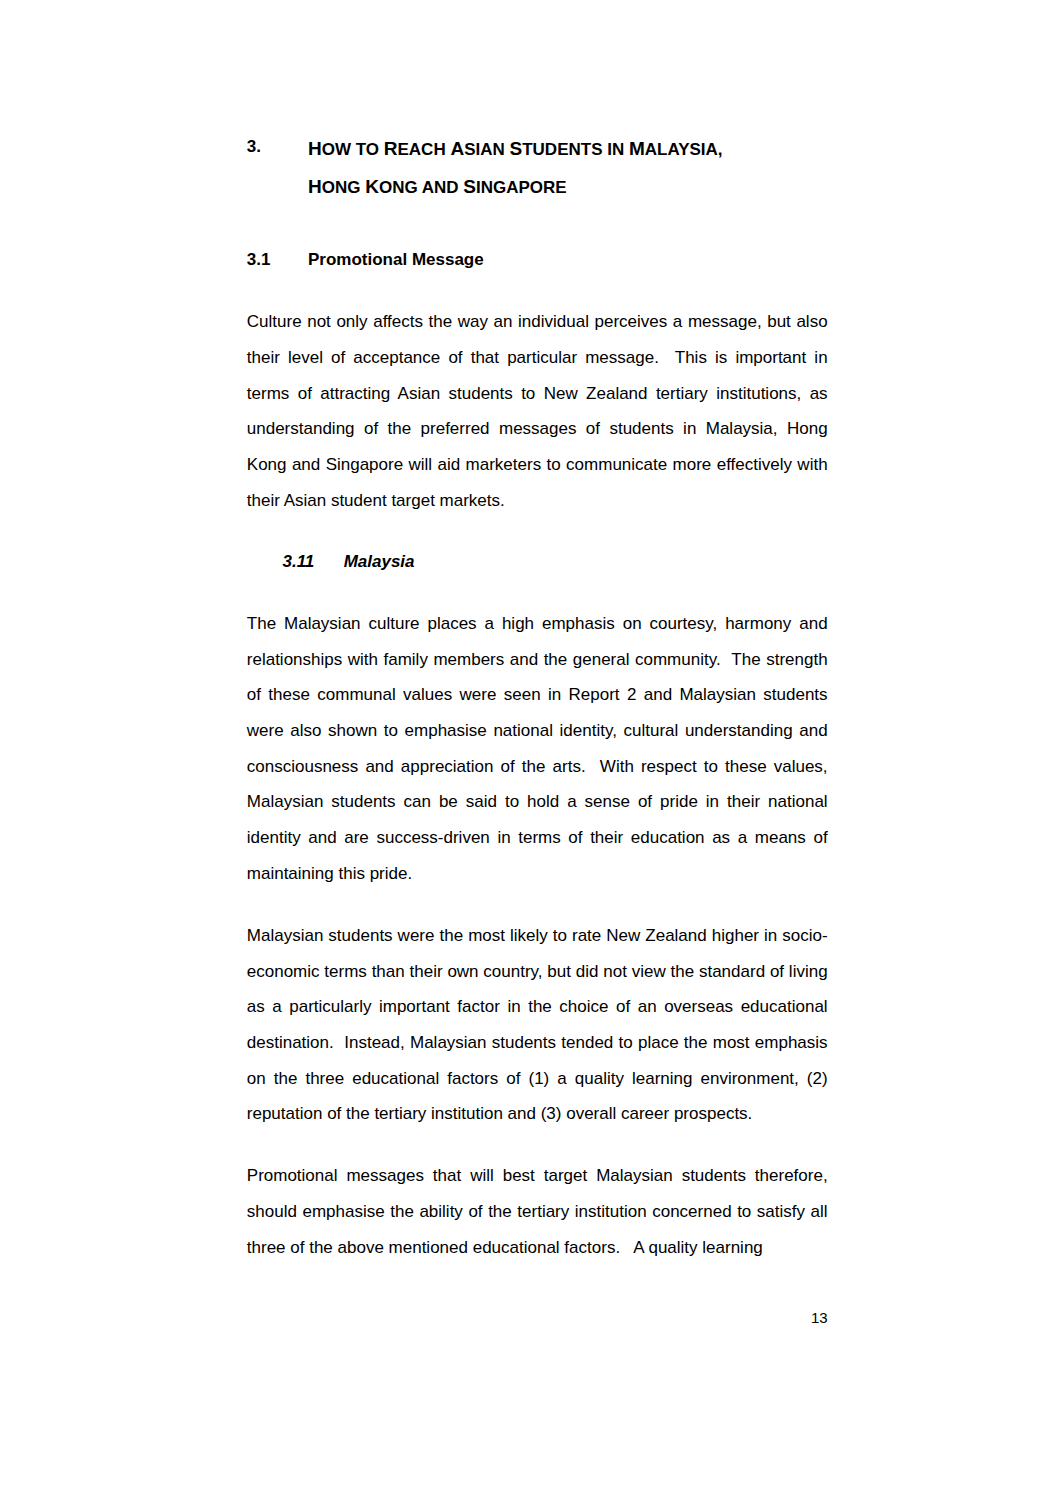3. HOW TO REACH ASIAN STUDENTS IN MALAYSIA, HONG KONG AND SINGAPORE
3.1 Promotional Message
Culture not only affects the way an individual perceives a message, but also their level of acceptance of that particular message. This is important in terms of attracting Asian students to New Zealand tertiary institutions, as understanding of the preferred messages of students in Malaysia, Hong Kong and Singapore will aid marketers to communicate more effectively with their Asian student target markets.
3.11 Malaysia
The Malaysian culture places a high emphasis on courtesy, harmony and relationships with family members and the general community. The strength of these communal values were seen in Report 2 and Malaysian students were also shown to emphasise national identity, cultural understanding and consciousness and appreciation of the arts. With respect to these values, Malaysian students can be said to hold a sense of pride in their national identity and are success-driven in terms of their education as a means of maintaining this pride.
Malaysian students were the most likely to rate New Zealand higher in socio-economic terms than their own country, but did not view the standard of living as a particularly important factor in the choice of an overseas educational destination. Instead, Malaysian students tended to place the most emphasis on the three educational factors of (1) a quality learning environment, (2) reputation of the tertiary institution and (3) overall career prospects.
Promotional messages that will best target Malaysian students therefore, should emphasise the ability of the tertiary institution concerned to satisfy all three of the above mentioned educational factors. A quality learning
13